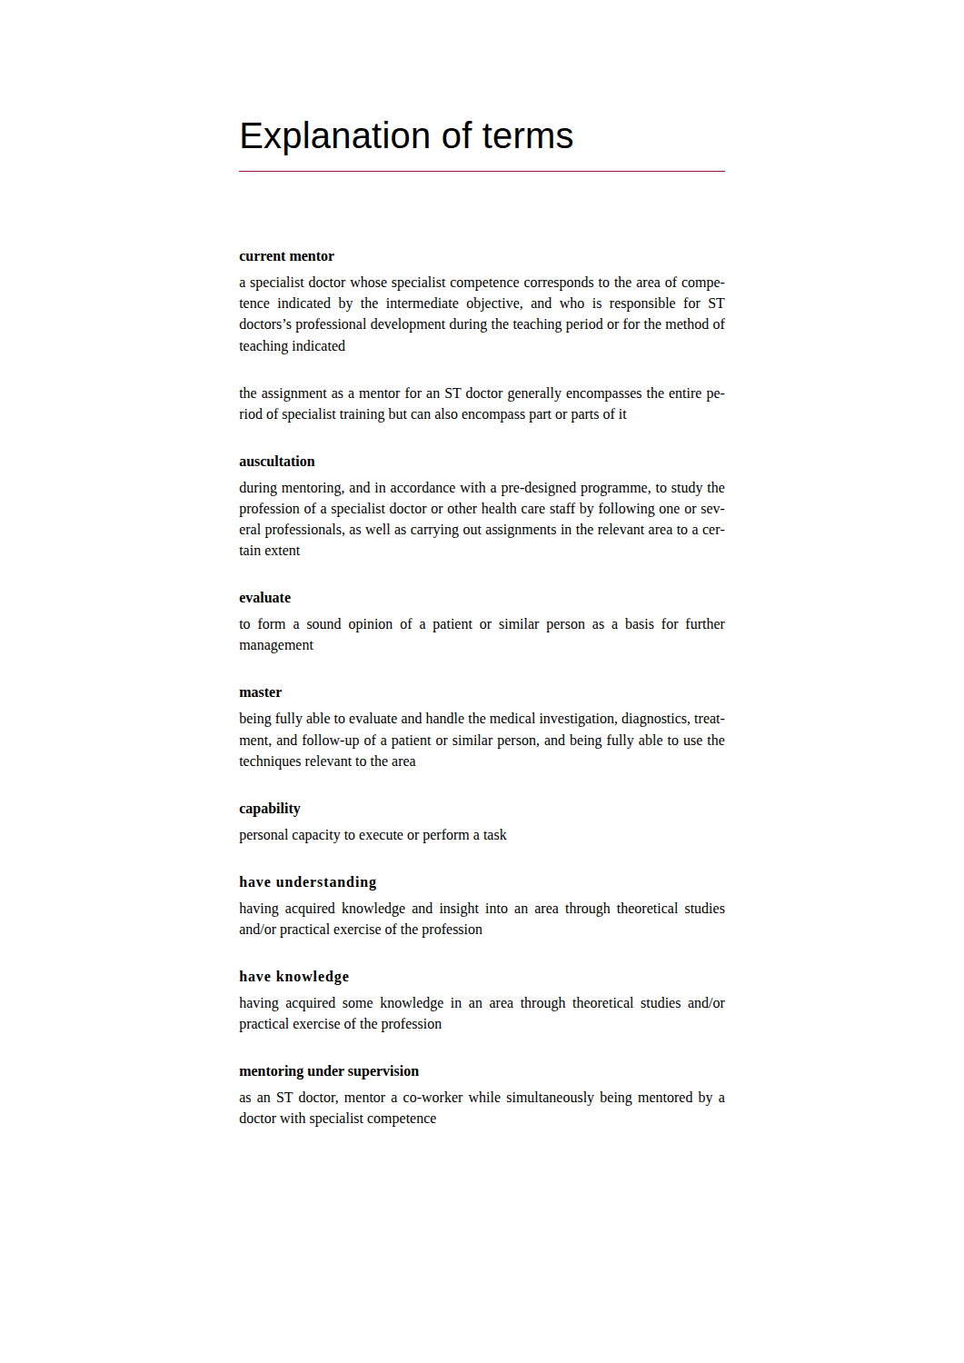Explanation of terms
current mentor
a specialist doctor whose specialist competence corresponds to the area of competence indicated by the intermediate objective, and who is responsible for ST doctors’s professional development during the teaching period or for the method of teaching indicated
the assignment as a mentor for an ST doctor generally encompasses the entire period of specialist training but can also encompass part or parts of it
auscultation
during mentoring, and in accordance with a pre-designed programme, to study the profession of a specialist doctor or other health care staff by following one or several professionals, as well as carrying out assignments in the relevant area to a certain extent
evaluate
to form a sound opinion of a patient or similar person as a basis for further management
master
being fully able to evaluate and handle the medical investigation, diagnostics, treatment, and follow-up of a patient or similar person, and being fully able to use the techniques relevant to the area
capability
personal capacity to execute or perform a task
have understanding
having acquired knowledge and insight into an area through theoretical studies and/or practical exercise of the profession
have knowledge
having acquired some knowledge in an area through theoretical studies and/or practical exercise of the profession
mentoring under supervision
as an ST doctor, mentor a co-worker while simultaneously being mentored by a doctor with specialist competence